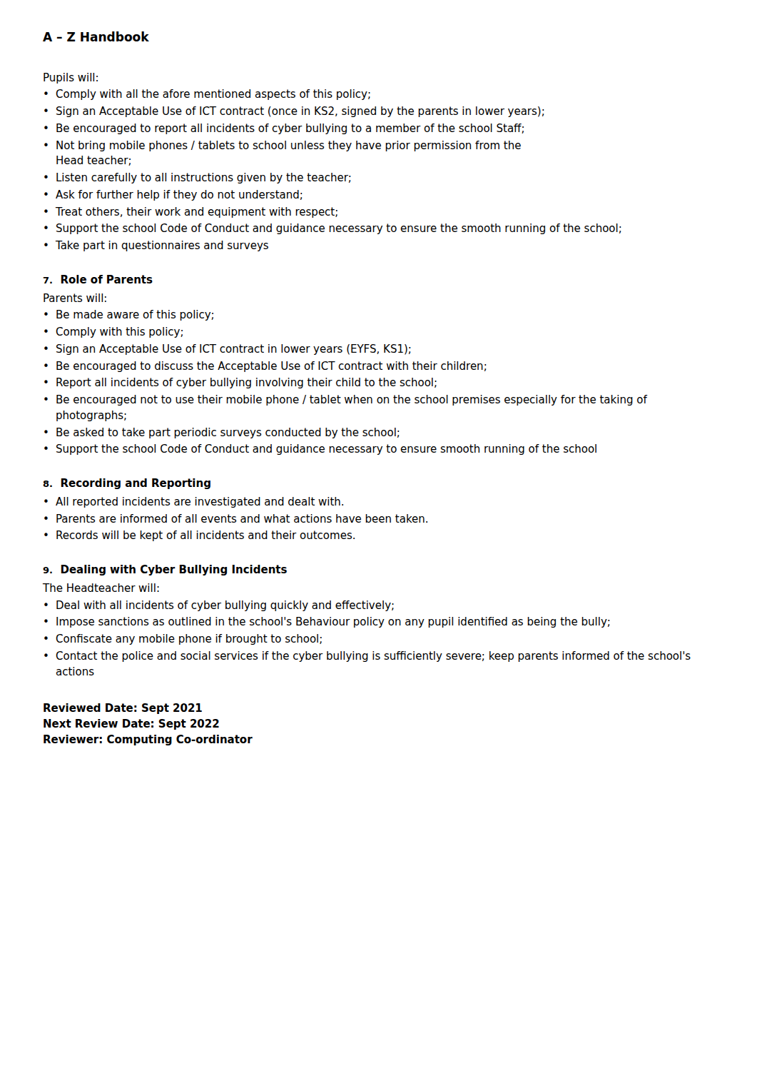A – Z Handbook
Pupils will:
Comply with all the afore mentioned aspects of this policy;
Sign an Acceptable Use of ICT contract (once in KS2, signed by the parents in lower years);
Be encouraged to report all incidents of cyber bullying to a member of the school Staff;
Not bring mobile phones / tablets to school unless they have prior permission from the
Head teacher;
Listen carefully to all instructions given by the teacher;
Ask for further help if they do not understand;
Treat others, their work and equipment with respect;
Support the school Code of Conduct and guidance necessary to ensure the smooth running of the school;
Take part in questionnaires and surveys
7. Role of Parents
Parents will:
Be made aware of this policy;
Comply with this policy;
Sign an Acceptable Use of ICT contract in lower years (EYFS, KS1);
Be encouraged to discuss the Acceptable Use of ICT contract with their children;
Report all incidents of cyber bullying involving their child to the school;
Be encouraged not to use their mobile phone / tablet when on the school premises especially for the taking of photographs;
Be asked to take part periodic surveys conducted by the school;
Support the school Code of Conduct and guidance necessary to ensure smooth running of the school
8. Recording and Reporting
All reported incidents are investigated and dealt with.
Parents are informed of all events and what actions have been taken.
Records will be kept of all incidents and their outcomes.
9. Dealing with Cyber Bullying Incidents
The Headteacher will:
Deal with all incidents of cyber bullying quickly and effectively;
Impose sanctions as outlined in the school's Behaviour policy on any pupil identified as being the bully;
Confiscate any mobile phone if brought to school;
Contact the police and social services if the cyber bullying is sufficiently severe; keep parents informed of the school's actions
Reviewed Date: Sept 2021
Next Review Date: Sept 2022
Reviewer: Computing Co-ordinator